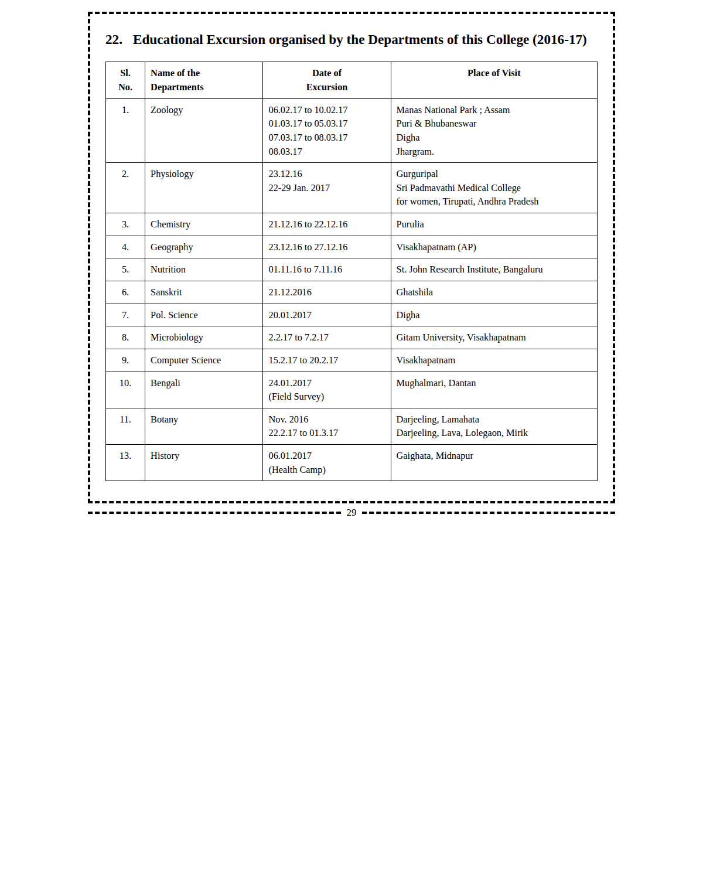22. Educational Excursion organised by the Departments of this College (2016-17)
| Sl. No. | Name of the Departments | Date of Excursion | Place of Visit |
| --- | --- | --- | --- |
| 1. | Zoology | 06.02.17 to 10.02.17 01.03.17 to 05.03.17 07.03.17 to 08.03.17 08.03.17 | Manas National Park ; Assam Puri & Bhubaneswar Digha Jhargram. |
| 2. | Physiology | 23.12.16 22-29 Jan. 2017 | Gurguripal Sri Padmavathi Medical College for women, Tirupati, Andhra Pradesh |
| 3. | Chemistry | 21.12.16 to 22.12.16 | Purulia |
| 4. | Geography | 23.12.16 to 27.12.16 | Visakhapatnam (AP) |
| 5. | Nutrition | 01.11.16 to 7.11.16 | St. John Research Institute, Bangaluru |
| 6. | Sanskrit | 21.12.2016 | Ghatshila |
| 7. | Pol. Science | 20.01.2017 | Digha |
| 8. | Microbiology | 2.2.17 to 7.2.17 | Gitam University, Visakhapatnam |
| 9. | Computer Science | 15.2.17 to 20.2.17 | Visakhapatnam |
| 10. | Bengali | 24.01.2017 (Field Survey) | Mughalmari, Dantan |
| 11. | Botany | Nov. 2016 22.2.17 to 01.3.17 | Darjeeling, Lamahata Darjeeling, Lava, Lolegaon, Mirik |
| 13. | History | 06.01.2017 (Health Camp) | Gaighata, Midnapur |
29